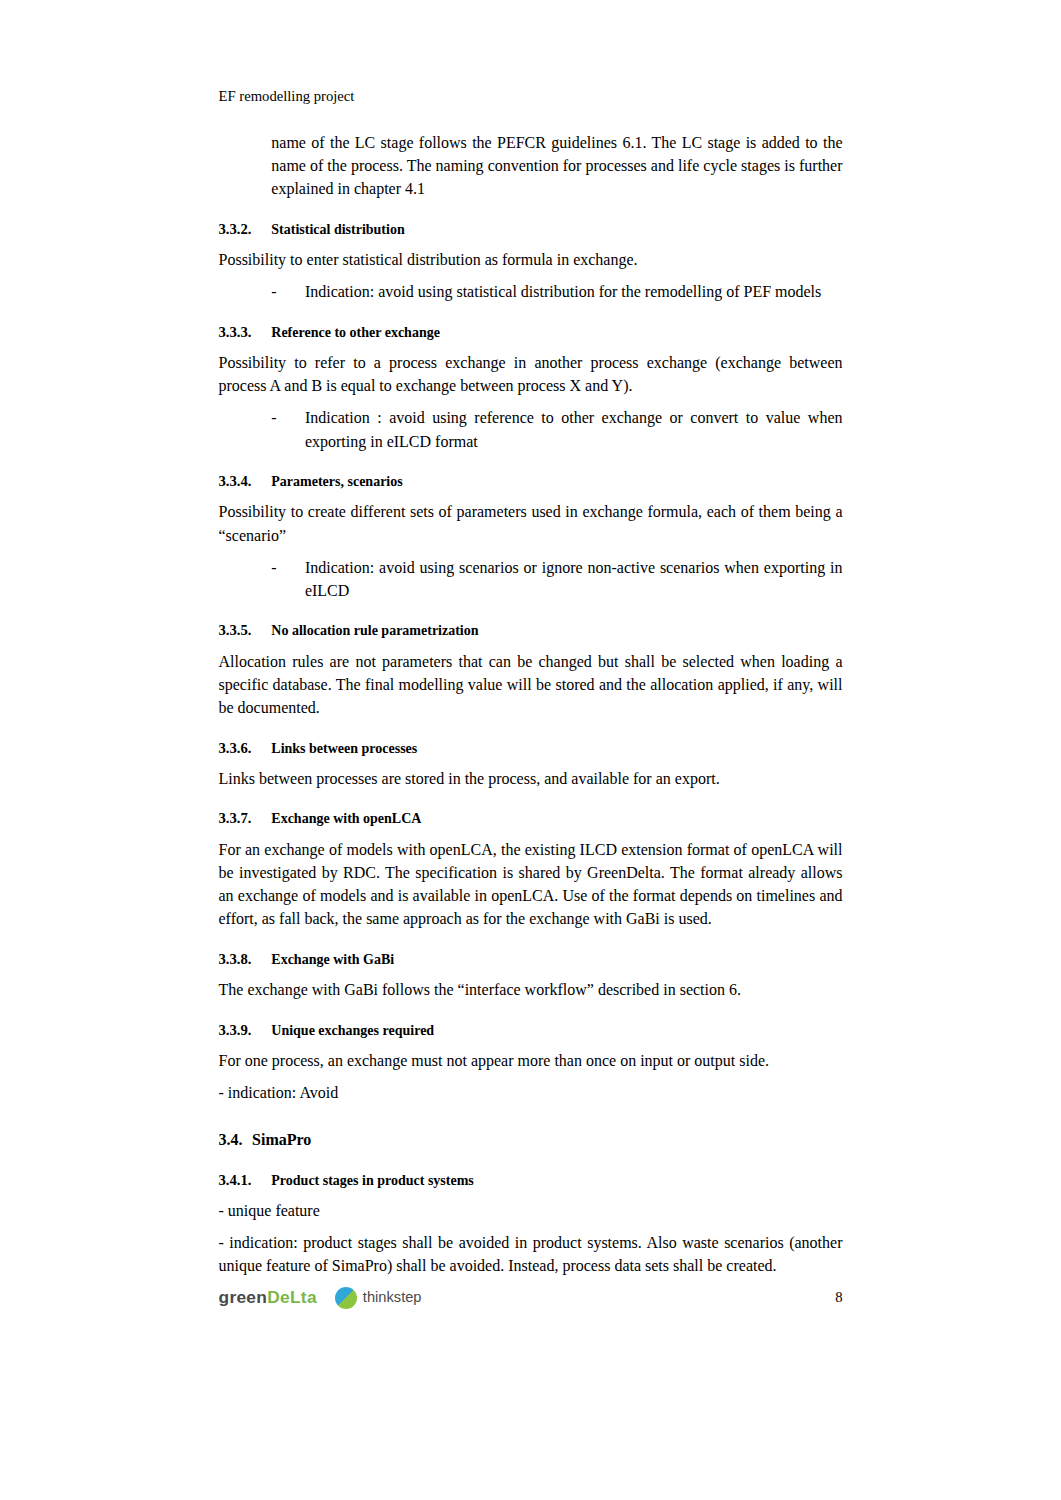EF remodelling project
name of the LC stage follows the PEFCR guidelines 6.1. The LC stage is added to the name of the process. The naming convention for processes and life cycle stages is further explained in chapter 4.1
3.3.2. Statistical distribution
Possibility to enter statistical distribution as formula in exchange.
Indication: avoid using statistical distribution for the remodelling of PEF models
3.3.3. Reference to other exchange
Possibility to refer to a process exchange in another process exchange (exchange between process A and B is equal to exchange between process X and Y).
Indication : avoid using reference to other exchange or convert to value when exporting in eILCD format
3.3.4. Parameters, scenarios
Possibility to create different sets of parameters used in exchange formula, each of them being a “scenario”
Indication: avoid using scenarios or ignore non-active scenarios when exporting in eILCD
3.3.5. No allocation rule parametrization
Allocation rules are not parameters that can be changed but shall be selected when loading a specific database. The final modelling value will be stored and the allocation applied, if any, will be documented.
3.3.6. Links between processes
Links between processes are stored in the process, and available for an export.
3.3.7. Exchange with openLCA
For an exchange of models with openLCA, the existing ILCD extension format of openLCA will be investigated by RDC. The specification is shared by GreenDelta. The format already allows an exchange of models and is available in openLCA. Use of the format depends on timelines and effort, as fall back, the same approach as for the exchange with GaBi is used.
3.3.8. Exchange with GaBi
The exchange with GaBi follows the “interface workflow” described in section 6.
3.3.9. Unique exchanges required
For one process, an exchange must not appear more than once on input or output side.
- indication: Avoid
3.4. SimaPro
3.4.1. Product stages in product systems
- unique feature
- indication: product stages shall be avoided in product systems. Also waste scenarios (another unique feature of SimaPro) shall be avoided. Instead, process data sets shall be created.
green DeLta
thinkstep
8